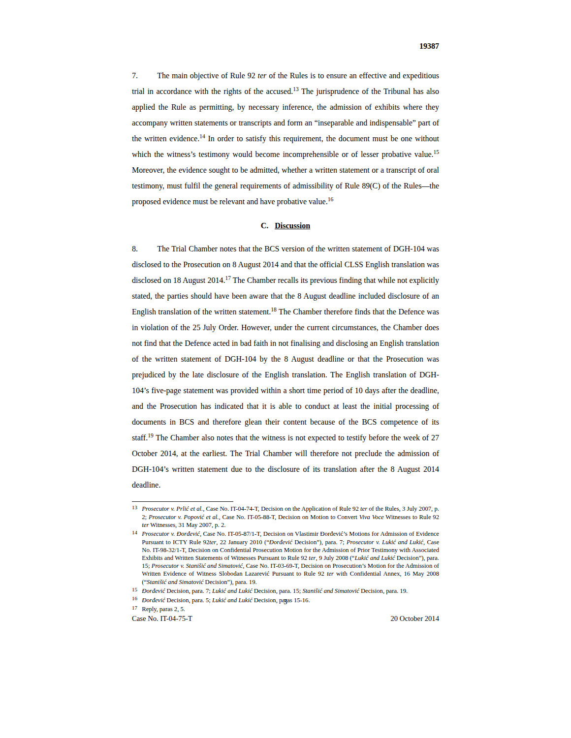19387
7. The main objective of Rule 92 ter of the Rules is to ensure an effective and expeditious trial in accordance with the rights of the accused.13 The jurisprudence of the Tribunal has also applied the Rule as permitting, by necessary inference, the admission of exhibits where they accompany written statements or transcripts and form an “inseparable and indispensable” part of the written evidence.14 In order to satisfy this requirement, the document must be one without which the witness’s testimony would become incomprehensible or of lesser probative value.15 Moreover, the evidence sought to be admitted, whether a written statement or a transcript of oral testimony, must fulfil the general requirements of admissibility of Rule 89(C) of the Rules—the proposed evidence must be relevant and have probative value.16
C. Discussion
8. The Trial Chamber notes that the BCS version of the written statement of DGH-104 was disclosed to the Prosecution on 8 August 2014 and that the official CLSS English translation was disclosed on 18 August 2014.17 The Chamber recalls its previous finding that while not explicitly stated, the parties should have been aware that the 8 August deadline included disclosure of an English translation of the written statement.18 The Chamber therefore finds that the Defence was in violation of the 25 July Order. However, under the current circumstances, the Chamber does not find that the Defence acted in bad faith in not finalising and disclosing an English translation of the written statement of DGH-104 by the 8 August deadline or that the Prosecution was prejudiced by the late disclosure of the English translation. The English translation of DGH-104’s five-page statement was provided within a short time period of 10 days after the deadline, and the Prosecution has indicated that it is able to conduct at least the initial processing of documents in BCS and therefore glean their content because of the BCS competence of its staff.19 The Chamber also notes that the witness is not expected to testify before the week of 27 October 2014, at the earliest. The Trial Chamber will therefore not preclude the admission of DGH-104’s written statement due to the disclosure of its translation after the 8 August 2014 deadline.
13 Prosecutor v. Prlić et al., Case No. IT-04-74-T, Decision on the Application of Rule 92 ter of the Rules, 3 July 2007, p. 2; Prosecutor v. Popović et al., Case No. IT-05-88-T, Decision on Motion to Convert Viva Voce Witnesses to Rule 92 ter Witnesses, 31 May 2007, p. 2.
14 Prosecutor v. Đorđević, Case No. IT-05-87/1-T, Decision on Vlastimir Đorđević’s Motions for Admission of Evidence Pursuant to ICTY Rule 92ter, 22 January 2010 (“Đorđević Decision”), para. 7; Prosecutor v. Lukić and Lukić, Case No. IT-98-32/1-T, Decision on Confidential Prosecution Motion for the Admission of Prior Testimony with Associated Exhibits and Written Statements of Witnesses Pursuant to Rule 92 ter, 9 July 2008 (“Lukić and Lukić Decision”), para. 15; Prosecutor v. Stanišić and Simatović, Case No. IT-03-69-T, Decision on Prosecution’s Motion for the Admission of Written Evidence of Witness Slobodan Lazarević Pursuant to Rule 92 ter with Confidential Annex, 16 May 2008 (“Stanišić and Simatović Decision”), para. 19.
15 Đorđević Decision, para. 7; Lukić and Lukić Decision, para. 15; Stanišić and Simatović Decision, para. 19.
16 Đorđević Decision, para. 5; Lukić and Lukić Decision, paras 15-16.
17 Reply, paras 2, 5.
3
Case No. IT-04-75-T 20 October 2014